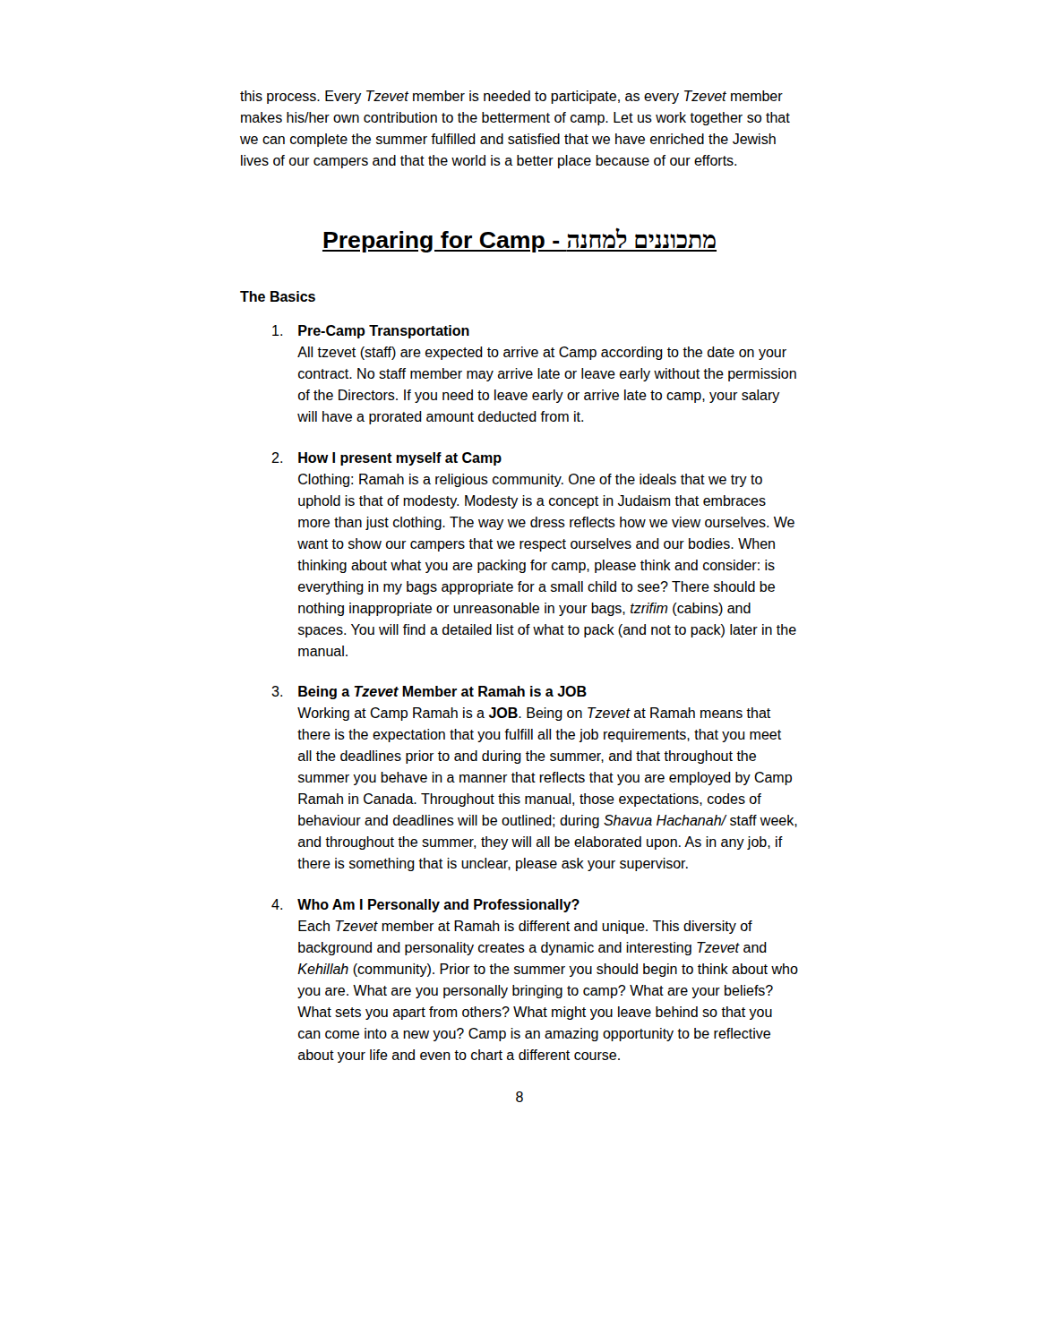this process. Every Tzevet member is needed to participate, as every Tzevet member makes his/her own contribution to the betterment of camp. Let us work together so that we can complete the summer fulfilled and satisfied that we have enriched the Jewish lives of our campers and that the world is a better place because of our efforts.
Preparing for Camp - מתכוננים למחנה
The Basics
Pre-Camp Transportation All tzevet (staff) are expected to arrive at Camp according to the date on your contract. No staff member may arrive late or leave early without the permission of the Directors. If you need to leave early or arrive late to camp, your salary will have a prorated amount deducted from it.
How I present myself at Camp Clothing: Ramah is a religious community. One of the ideals that we try to uphold is that of modesty. Modesty is a concept in Judaism that embraces more than just clothing. The way we dress reflects how we view ourselves. We want to show our campers that we respect ourselves and our bodies. When thinking about what you are packing for camp, please think and consider: is everything in my bags appropriate for a small child to see? There should be nothing inappropriate or unreasonable in your bags, tzrifim (cabins) and spaces. You will find a detailed list of what to pack (and not to pack) later in the manual.
Being a Tzevet Member at Ramah is a JOB Working at Camp Ramah is a JOB. Being on Tzevet at Ramah means that there is the expectation that you fulfill all the job requirements, that you meet all the deadlines prior to and during the summer, and that throughout the summer you behave in a manner that reflects that you are employed by Camp Ramah in Canada. Throughout this manual, those expectations, codes of behaviour and deadlines will be outlined; during Shavua Hachanah/ staff week, and throughout the summer, they will all be elaborated upon. As in any job, if there is something that is unclear, please ask your supervisor.
Who Am I Personally and Professionally? Each Tzevet member at Ramah is different and unique. This diversity of background and personality creates a dynamic and interesting Tzevet and Kehillah (community). Prior to the summer you should begin to think about who you are. What are you personally bringing to camp? What are your beliefs? What sets you apart from others? What might you leave behind so that you can come into a new you? Camp is an amazing opportunity to be reflective about your life and even to chart a different course.
8